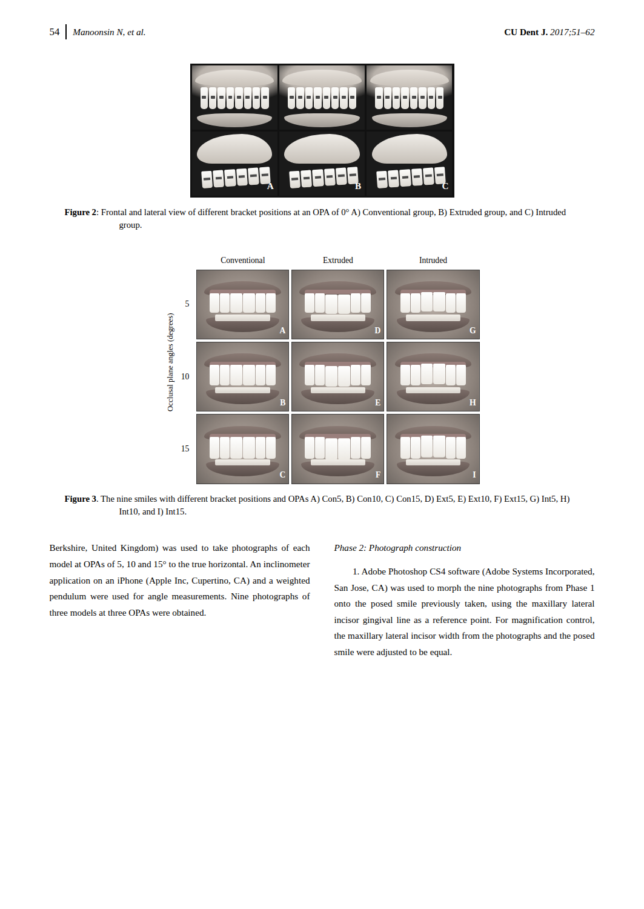54 Manoonsin N, et al.
CU Dent J. 2017;51–62
A
B
C
Figure 2: Frontal and lateral view of different bracket positions at an OPA of 0° A) Conventional group, B) Extruded group, and C) Intruded group.
Occlusal plane angles (degrees)
5
10
15
Conventional
Extruded
Intruded
A
D
G
B
E
H
C
F
I
Figure 3. The nine smiles with different bracket positions and OPAs A) Con5, B) Con10, C) Con15, D) Ext5, E) Ext10, F) Ext15, G) Int5, H) Int10, and I) Int15.
Berkshire, United Kingdom) was used to take photographs of each model at OPAs of 5, 10 and 15° to the true horizontal. An inclinometer application on an iPhone (Apple Inc, Cupertino, CA) and a weighted pendulum were used for angle measurements. Nine photographs of three models at three OPAs were obtained.
Phase 2: Photograph construction
1. Adobe Photoshop CS4 software (Adobe Systems Incorporated, San Jose, CA) was used to morph the nine photographs from Phase 1 onto the posed smile previously taken, using the maxillary lateral incisor gingival line as a reference point. For magnification control, the maxillary lateral incisor width from the photographs and the posed smile were adjusted to be equal.